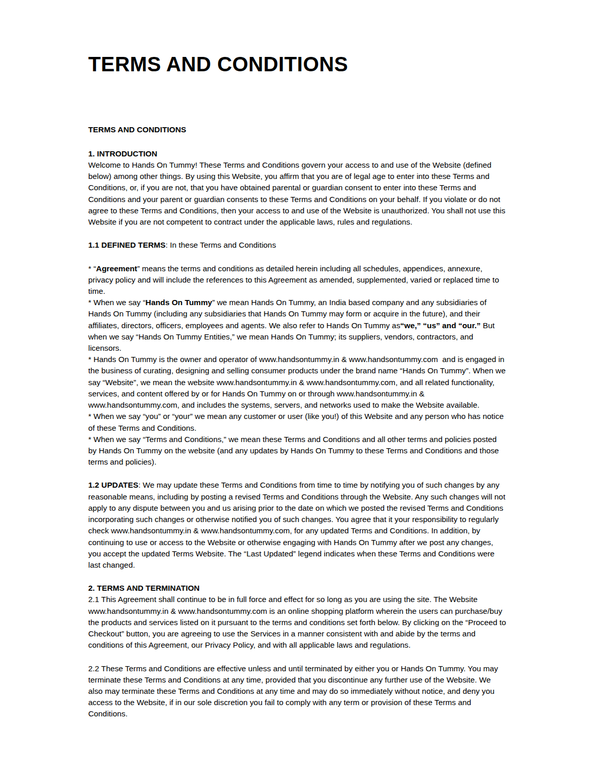TERMS AND CONDITIONS
TERMS AND CONDITIONS
1. INTRODUCTION
Welcome to Hands On Tummy! These Terms and Conditions govern your access to and use of the Website (defined below) among other things. By using this Website, you affirm that you are of legal age to enter into these Terms and Conditions, or, if you are not, that you have obtained parental or guardian consent to enter into these Terms and Conditions and your parent or guardian consents to these Terms and Conditions on your behalf. If you violate or do not agree to these Terms and Conditions, then your access to and use of the Website is unauthorized. You shall not use this Website if you are not competent to contract under the applicable laws, rules and regulations.
1.1 DEFINED TERMS: In these Terms and Conditions
* “Agreement” means the terms and conditions as detailed herein including all schedules, appendices, annexure, privacy policy and will include the references to this Agreement as amended, supplemented, varied or replaced time to time.
* When we say “Hands On Tummy” we mean Hands On Tummy, an India based company and any subsidiaries of Hands On Tummy (including any subsidiaries that Hands On Tummy may form or acquire in the future), and their affiliates, directors, officers, employees and agents. We also refer to Hands On Tummy as“we,” “us” and “our.” But when we say “Hands On Tummy Entities,” we mean Hands On Tummy; its suppliers, vendors, contractors, and licensors.
* Hands On Tummy is the owner and operator of www.handsontummy.in & www.handsontummy.com and is engaged in the business of curating, designing and selling consumer products under the brand name “Hands On Tummy”. When we say “Website”, we mean the website www.handsontummy.in & www.handsontummy.com, and all related functionality, services, and content offered by or for Hands On Tummy on or through www.handsontummy.in & www.handsontummy.com, and includes the systems, servers, and networks used to make the Website available.
* When we say “you” or “your” we mean any customer or user (like you!) of this Website and any person who has notice of these Terms and Conditions.
* When we say “Terms and Conditions,” we mean these Terms and Conditions and all other terms and policies posted by Hands On Tummy on the website (and any updates by Hands On Tummy to these Terms and Conditions and those terms and policies).
1.2 UPDATES: We may update these Terms and Conditions from time to time by notifying you of such changes by any reasonable means, including by posting a revised Terms and Conditions through the Website. Any such changes will not apply to any dispute between you and us arising prior to the date on which we posted the revised Terms and Conditions incorporating such changes or otherwise notified you of such changes. You agree that it your responsibility to regularly check www.handsontummy.in & www.handsontummy.com, for any updated Terms and Conditions. In addition, by continuing to use or access to the Website or otherwise engaging with Hands On Tummy after we post any changes, you accept the updated Terms Website. The “Last Updated” legend indicates when these Terms and Conditions were last changed.
2. TERMS AND TERMINATION
2.1 This Agreement shall continue to be in full force and effect for so long as you are using the site. The Website www.handsontummy.in & www.handsontummy.com is an online shopping platform wherein the users can purchase/buy the products and services listed on it pursuant to the terms and conditions set forth below. By clicking on the “Proceed to Checkout” button, you are agreeing to use the Services in a manner consistent with and abide by the terms and conditions of this Agreement, our Privacy Policy, and with all applicable laws and regulations.
2.2 These Terms and Conditions are effective unless and until terminated by either you or Hands On Tummy. You may terminate these Terms and Conditions at any time, provided that you discontinue any further use of the Website. We also may terminate these Terms and Conditions at any time and may do so immediately without notice, and deny you access to the Website, if in our sole discretion you fail to comply with any term or provision of these Terms and Conditions.